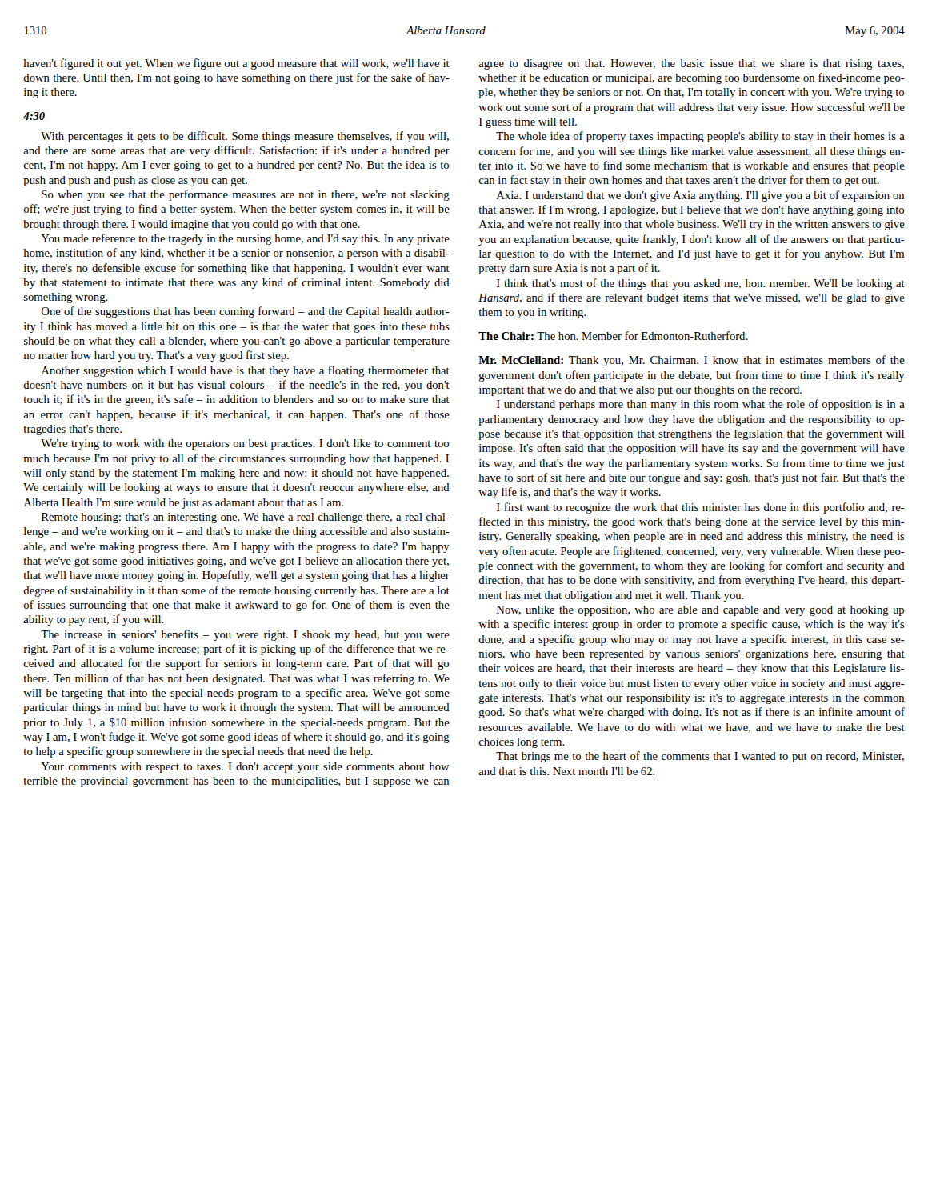1310 Alberta Hansard May 6, 2004
haven't figured it out yet. When we figure out a good measure that will work, we'll have it down there. Until then, I'm not going to have something on there just for the sake of having it there.
4:30
With percentages it gets to be difficult. Some things measure themselves, if you will, and there are some areas that are very difficult. Satisfaction: if it's under a hundred per cent, I'm not happy. Am I ever going to get to a hundred per cent? No. But the idea is to push and push and push as close as you can get.
So when you see that the performance measures are not in there, we're not slacking off; we're just trying to find a better system. When the better system comes in, it will be brought through there. I would imagine that you could go with that one.
You made reference to the tragedy in the nursing home, and I'd say this. In any private home, institution of any kind, whether it be a senior or nonsenior, a person with a disability, there's no defensible excuse for something like that happening. I wouldn't ever want by that statement to intimate that there was any kind of criminal intent. Somebody did something wrong.
One of the suggestions that has been coming forward – and the Capital health authority I think has moved a little bit on this one – is that the water that goes into these tubs should be on what they call a blender, where you can't go above a particular temperature no matter how hard you try. That's a very good first step.
Another suggestion which I would have is that they have a floating thermometer that doesn't have numbers on it but has visual colours – if the needle's in the red, you don't touch it; if it's in the green, it's safe – in addition to blenders and so on to make sure that an error can't happen, because if it's mechanical, it can happen. That's one of those tragedies that's there.
We're trying to work with the operators on best practices. I don't like to comment too much because I'm not privy to all of the circumstances surrounding how that happened. I will only stand by the statement I'm making here and now: it should not have happened. We certainly will be looking at ways to ensure that it doesn't reoccur anywhere else, and Alberta Health I'm sure would be just as adamant about that as I am.
Remote housing: that's an interesting one. We have a real challenge there, a real challenge – and we're working on it – and that's to make the thing accessible and also sustainable, and we're making progress there. Am I happy with the progress to date? I'm happy that we've got some good initiatives going, and we've got I believe an allocation there yet, that we'll have more money going in. Hopefully, we'll get a system going that has a higher degree of sustainability in it than some of the remote housing currently has. There are a lot of issues surrounding that one that make it awkward to go for. One of them is even the ability to pay rent, if you will.
The increase in seniors' benefits – you were right. I shook my head, but you were right. Part of it is a volume increase; part of it is picking up of the difference that we received and allocated for the support for seniors in long-term care. Part of that will go there. Ten million of that has not been designated. That was what I was referring to. We will be targeting that into the special-needs program to a specific area. We've got some particular things in mind but have to work it through the system. That will be announced prior to July 1, a $10 million infusion somewhere in the special-needs program. But the way I am, I won't fudge it. We've got some good ideas of where it should go, and it's going to help a specific group somewhere in the special needs that need the help.
Your comments with respect to taxes. I don't accept your side comments about how terrible the provincial government has been to the municipalities, but I suppose we can agree to disagree on that. However, the basic issue that we share is that rising taxes, whether it be education or municipal, are becoming too burdensome on fixed-income people, whether they be seniors or not. On that, I'm totally in concert with you. We're trying to work out some sort of a program that will address that very issue. How successful we'll be I guess time will tell.
The whole idea of property taxes impacting people's ability to stay in their homes is a concern for me, and you will see things like market value assessment, all these things enter into it. So we have to find some mechanism that is workable and ensures that people can in fact stay in their own homes and that taxes aren't the driver for them to get out.
Axia. I understand that we don't give Axia anything. I'll give you a bit of expansion on that answer. If I'm wrong, I apologize, but I believe that we don't have anything going into Axia, and we're not really into that whole business. We'll try in the written answers to give you an explanation because, quite frankly, I don't know all of the answers on that particular question to do with the Internet, and I'd just have to get it for you anyhow. But I'm pretty darn sure Axia is not a part of it.
I think that's most of the things that you asked me, hon. member. We'll be looking at Hansard, and if there are relevant budget items that we've missed, we'll be glad to give them to you in writing.
The Chair: The hon. Member for Edmonton-Rutherford.
Mr. McClelland: Thank you, Mr. Chairman. I know that in estimates members of the government don't often participate in the debate, but from time to time I think it's really important that we do and that we also put our thoughts on the record.
I understand perhaps more than many in this room what the role of opposition is in a parliamentary democracy and how they have the obligation and the responsibility to oppose because it's that opposition that strengthens the legislation that the government will impose. It's often said that the opposition will have its say and the government will have its way, and that's the way the parliamentary system works. So from time to time we just have to sort of sit here and bite our tongue and say: gosh, that's just not fair. But that's the way life is, and that's the way it works.
I first want to recognize the work that this minister has done in this portfolio and, reflected in this ministry, the good work that's being done at the service level by this ministry. Generally speaking, when people are in need and address this ministry, the need is very often acute. People are frightened, concerned, very, very vulnerable. When these people connect with the government, to whom they are looking for comfort and security and direction, that has to be done with sensitivity, and from everything I've heard, this department has met that obligation and met it well. Thank you.
Now, unlike the opposition, who are able and capable and very good at hooking up with a specific interest group in order to promote a specific cause, which is the way it's done, and a specific group who may or may not have a specific interest, in this case seniors, who have been represented by various seniors' organizations here, ensuring that their voices are heard, that their interests are heard – they know that this Legislature listens not only to their voice but must listen to every other voice in society and must aggregate interests. That's what our responsibility is: it's to aggregate interests in the common good. So that's what we're charged with doing. It's not as if there is an infinite amount of resources available. We have to do with what we have, and we have to make the best choices long term.
That brings me to the heart of the comments that I wanted to put on record, Minister, and that is this. Next month I'll be 62.